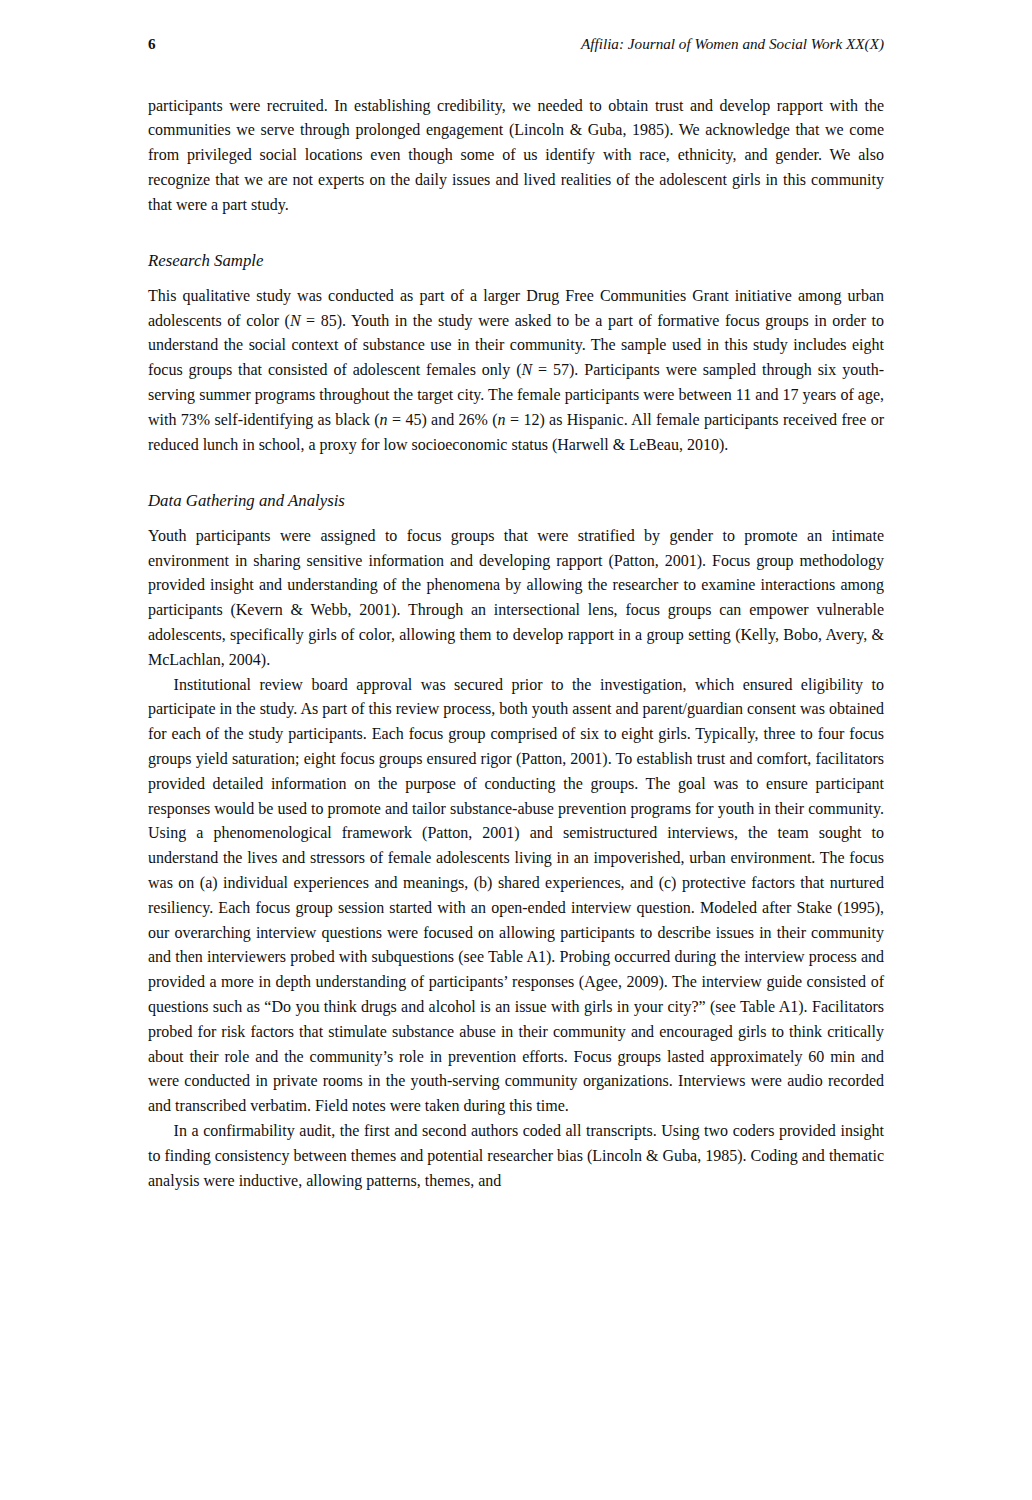6 Affilia: Journal of Women and Social Work XX(X)
participants were recruited. In establishing credibility, we needed to obtain trust and develop rapport with the communities we serve through prolonged engagement (Lincoln & Guba, 1985). We acknowledge that we come from privileged social locations even though some of us identify with race, ethnicity, and gender. We also recognize that we are not experts on the daily issues and lived realities of the adolescent girls in this community that were a part study.
Research Sample
This qualitative study was conducted as part of a larger Drug Free Communities Grant initiative among urban adolescents of color (N = 85). Youth in the study were asked to be a part of formative focus groups in order to understand the social context of substance use in their community. The sample used in this study includes eight focus groups that consisted of adolescent females only (N = 57). Participants were sampled through six youth-serving summer programs throughout the target city. The female participants were between 11 and 17 years of age, with 73% self-identifying as black (n = 45) and 26% (n = 12) as Hispanic. All female participants received free or reduced lunch in school, a proxy for low socioeconomic status (Harwell & LeBeau, 2010).
Data Gathering and Analysis
Youth participants were assigned to focus groups that were stratified by gender to promote an intimate environment in sharing sensitive information and developing rapport (Patton, 2001). Focus group methodology provided insight and understanding of the phenomena by allowing the researcher to examine interactions among participants (Kevern & Webb, 2001). Through an intersectional lens, focus groups can empower vulnerable adolescents, specifically girls of color, allowing them to develop rapport in a group setting (Kelly, Bobo, Avery, & McLachlan, 2004).
Institutional review board approval was secured prior to the investigation, which ensured eligibility to participate in the study. As part of this review process, both youth assent and parent/guardian consent was obtained for each of the study participants. Each focus group comprised of six to eight girls. Typically, three to four focus groups yield saturation; eight focus groups ensured rigor (Patton, 2001). To establish trust and comfort, facilitators provided detailed information on the purpose of conducting the groups. The goal was to ensure participant responses would be used to promote and tailor substance-abuse prevention programs for youth in their community. Using a phenomenological framework (Patton, 2001) and semistructured interviews, the team sought to understand the lives and stressors of female adolescents living in an impoverished, urban environment. The focus was on (a) individual experiences and meanings, (b) shared experiences, and (c) protective factors that nurtured resiliency. Each focus group session started with an open-ended interview question. Modeled after Stake (1995), our overarching interview questions were focused on allowing participants to describe issues in their community and then interviewers probed with subquestions (see Table A1). Probing occurred during the interview process and provided a more in depth understanding of participants’ responses (Agee, 2009). The interview guide consisted of questions such as “Do you think drugs and alcohol is an issue with girls in your city?” (see Table A1). Facilitators probed for risk factors that stimulate substance abuse in their community and encouraged girls to think critically about their role and the community’s role in prevention efforts. Focus groups lasted approximately 60 min and were conducted in private rooms in the youth-serving community organizations. Interviews were audio recorded and transcribed verbatim. Field notes were taken during this time.
In a confirmability audit, the first and second authors coded all transcripts. Using two coders provided insight to finding consistency between themes and potential researcher bias (Lincoln & Guba, 1985). Coding and thematic analysis were inductive, allowing patterns, themes, and